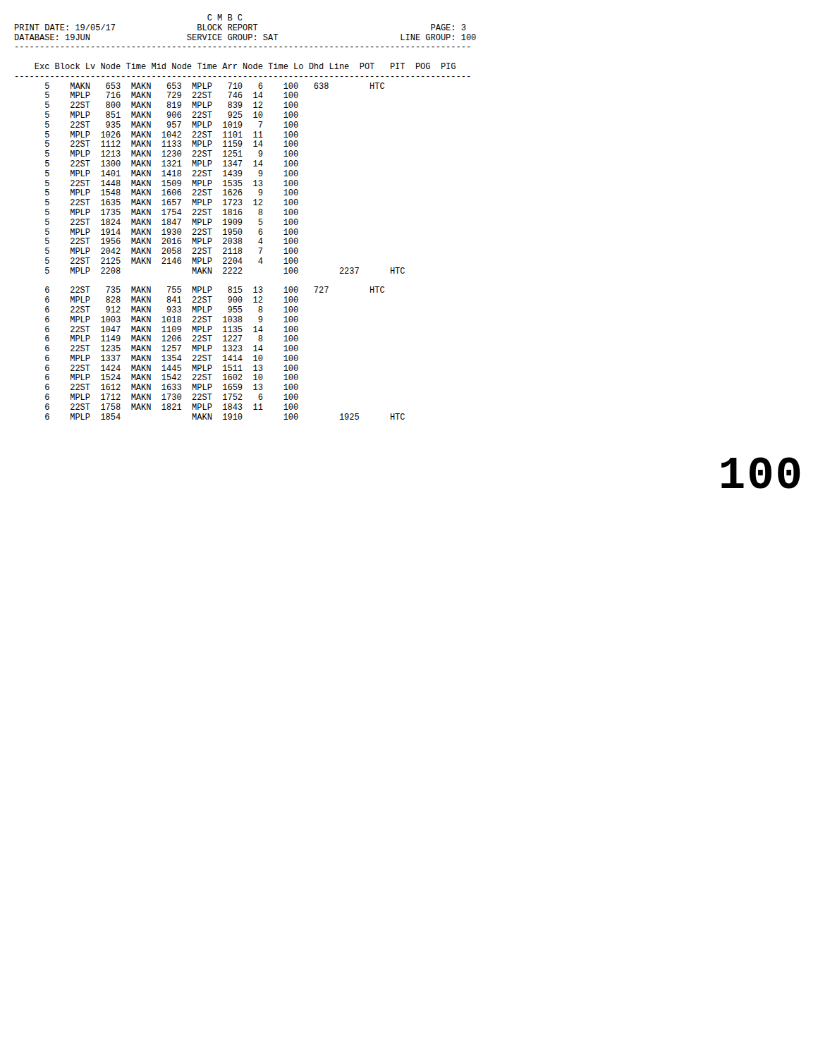C M B C
PRINT DATE: 19/05/17                BLOCK REPORT                                  PAGE: 3
DATABASE: 19JUN                   SERVICE GROUP: SAT                        LINE GROUP: 100
------------------------------------------------------------------------------------------

    Exc Block Lv Node Time Mid Node Time Arr Node Time Lo Dhd Line  POT   PIT  POG  PIG
------------------------------------------------------------------------------------------
      5    MAKN   653  MAKN   653  MPLP   710   6    100   638        HTC
      5    MPLP   716  MAKN   729  22ST   746  14    100
      5    22ST   800  MAKN   819  MPLP   839  12    100
      5    MPLP   851  MAKN   906  22ST   925  10    100
      5    22ST   935  MAKN   957  MPLP  1019   7    100
      5    MPLP  1026  MAKN  1042  22ST  1101  11    100
      5    22ST  1112  MAKN  1133  MPLP  1159  14    100
      5    MPLP  1213  MAKN  1230  22ST  1251   9    100
      5    22ST  1300  MAKN  1321  MPLP  1347  14    100
      5    MPLP  1401  MAKN  1418  22ST  1439   9    100
      5    22ST  1448  MAKN  1509  MPLP  1535  13    100
      5    MPLP  1548  MAKN  1606  22ST  1626   9    100
      5    22ST  1635  MAKN  1657  MPLP  1723  12    100
      5    MPLP  1735  MAKN  1754  22ST  1816   8    100
      5    22ST  1824  MAKN  1847  MPLP  1909   5    100
      5    MPLP  1914  MAKN  1930  22ST  1950   6    100
      5    22ST  1956  MAKN  2016  MPLP  2038   4    100
      5    MPLP  2042  MAKN  2058  22ST  2118   7    100
      5    22ST  2125  MAKN  2146  MPLP  2204   4    100
      5    MPLP  2208              MAKN  2222        100        2237      HTC

      6    22ST   735  MAKN   755  MPLP   815  13    100   727        HTC
      6    MPLP   828  MAKN   841  22ST   900  12    100
      6    22ST   912  MAKN   933  MPLP   955   8    100
      6    MPLP  1003  MAKN  1018  22ST  1038   9    100
      6    22ST  1047  MAKN  1109  MPLP  1135  14    100
      6    MPLP  1149  MAKN  1206  22ST  1227   8    100
      6    22ST  1235  MAKN  1257  MPLP  1323  14    100
      6    MPLP  1337  MAKN  1354  22ST  1414  10    100
      6    22ST  1424  MAKN  1445  MPLP  1511  13    100
      6    MPLP  1524  MAKN  1542  22ST  1602  10    100
      6    22ST  1612  MAKN  1633  MPLP  1659  13    100
      6    MPLP  1712  MAKN  1730  22ST  1752   6    100
      6    22ST  1758  MAKN  1821  MPLP  1843  11    100
      6    MPLP  1854              MAKN  1910        100        1925      HTC
100